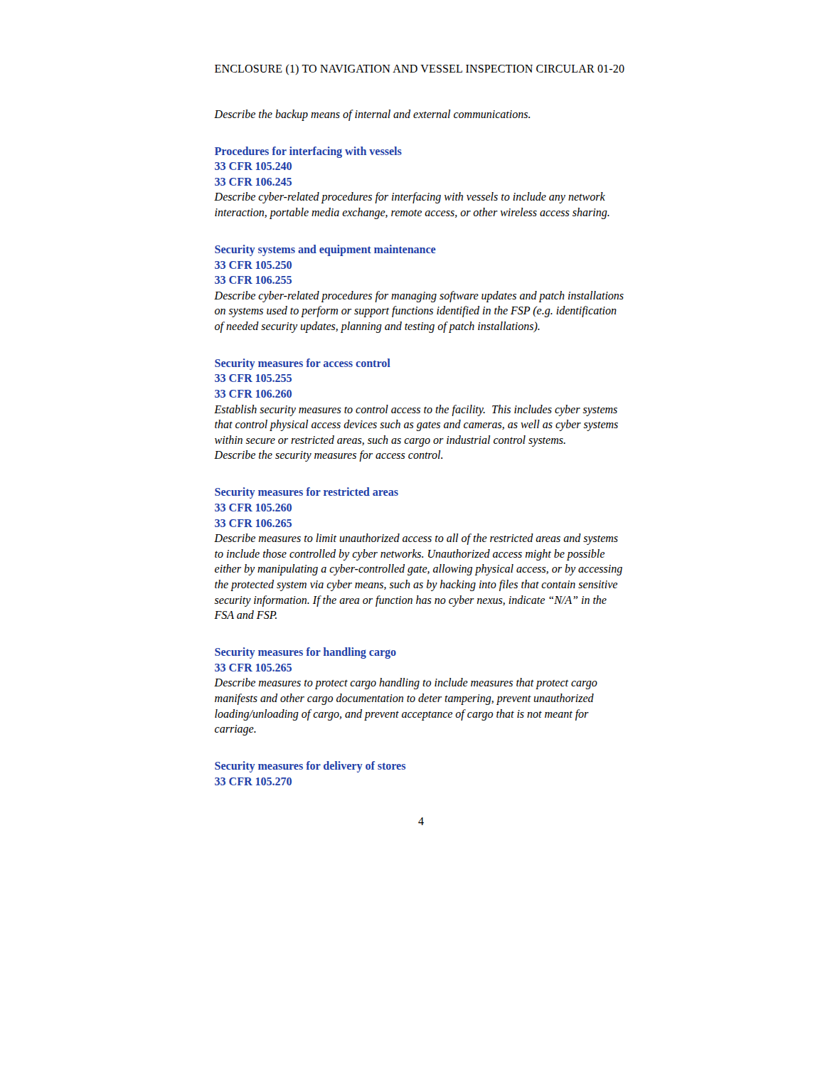ENCLOSURE (1) TO NAVIGATION AND VESSEL INSPECTION CIRCULAR 01-20
Describe the backup means of internal and external communications.
Procedures for interfacing with vessels
33 CFR 105.240
33 CFR 106.245
Describe cyber-related procedures for interfacing with vessels to include any network interaction, portable media exchange, remote access, or other wireless access sharing.
Security systems and equipment maintenance
33 CFR 105.250
33 CFR 106.255
Describe cyber-related procedures for managing software updates and patch installations on systems used to perform or support functions identified in the FSP (e.g. identification of needed security updates, planning and testing of patch installations).
Security measures for access control
33 CFR 105.255
33 CFR 106.260
Establish security measures to control access to the facility. This includes cyber systems that control physical access devices such as gates and cameras, as well as cyber systems within secure or restricted areas, such as cargo or industrial control systems.
Describe the security measures for access control.
Security measures for restricted areas
33 CFR 105.260
33 CFR 106.265
Describe measures to limit unauthorized access to all of the restricted areas and systems to include those controlled by cyber networks. Unauthorized access might be possible either by manipulating a cyber-controlled gate, allowing physical access, or by accessing the protected system via cyber means, such as by hacking into files that contain sensitive security information. If the area or function has no cyber nexus, indicate “N/A” in the FSA and FSP.
Security measures for handling cargo
33 CFR 105.265
Describe measures to protect cargo handling to include measures that protect cargo manifests and other cargo documentation to deter tampering, prevent unauthorized loading/unloading of cargo, and prevent acceptance of cargo that is not meant for carriage.
Security measures for delivery of stores
33 CFR 105.270
4